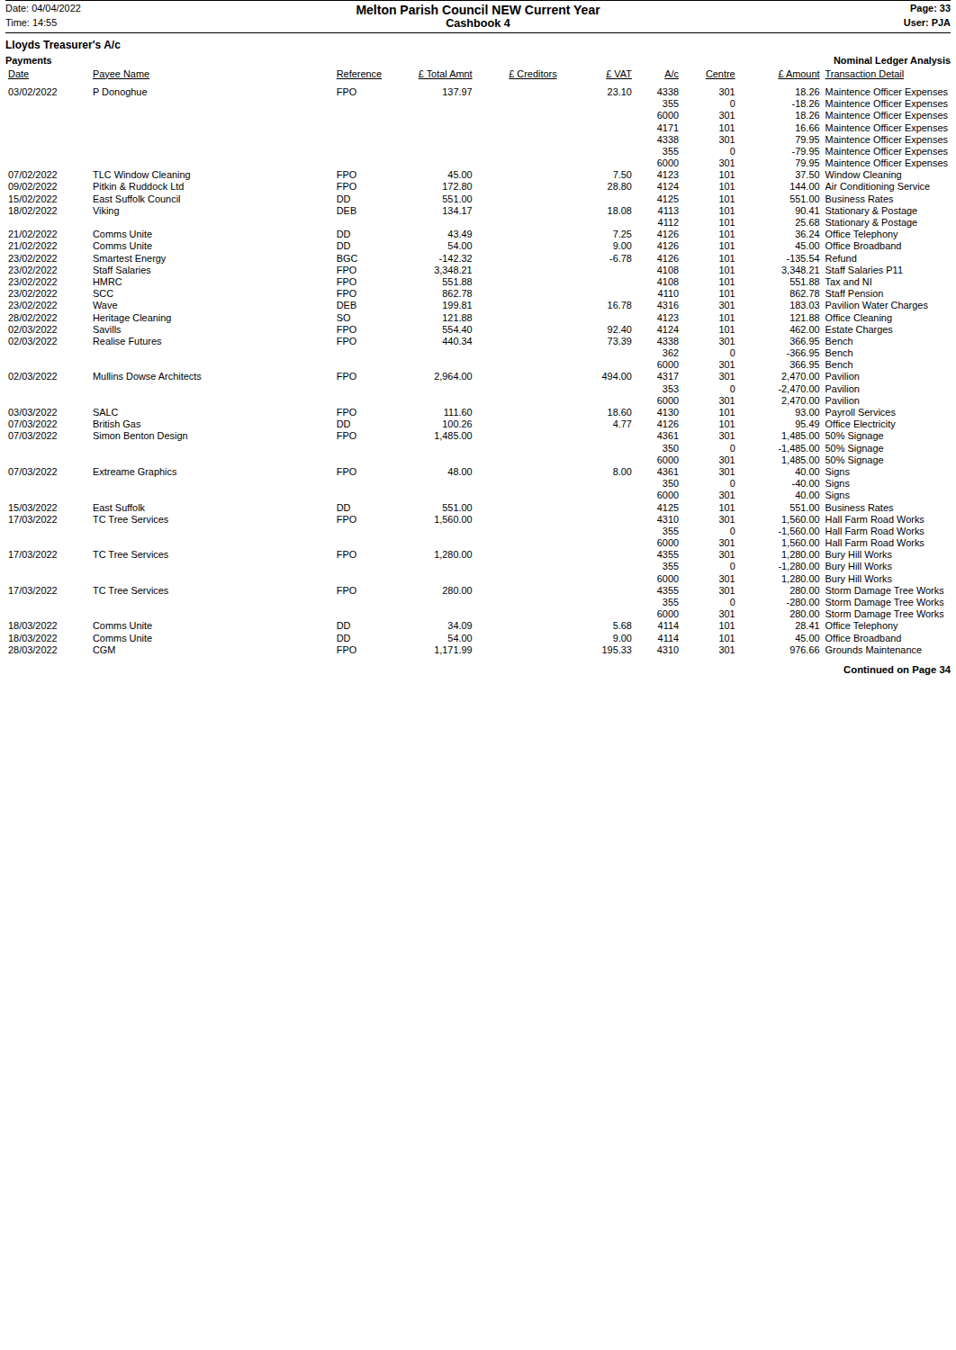| Date: 04/04/2022 | Melton Parish Council NEW Current Year | Page: 33 |
| Time: 14:55 | Cashbook 4 | User: PJA |
Lloyds Treasurer's A/c
| Payments | Nominal Ledger Analysis |
| Date | Payee Name | Reference | £ Total Amnt | £ Creditors | £ VAT | A/c | Centre | £ Amount | Transaction Detail |
| --- | --- | --- | --- | --- | --- | --- | --- | --- | --- |
| 03/02/2022 | P Donoghue | FPO | 137.97 | | 23.10 | 4338 | 301 | 18.26 | Maintence Officer Expenses |
| | | | | | | 355 | 0 | -18.26 | Maintence Officer Expenses |
| | | | | | | 6000 | 301 | 18.26 | Maintence Officer Expenses |
| | | | | | | 4171 | 101 | 16.66 | Maintence Officer Expenses |
| | | | | | | 4338 | 301 | 79.95 | Maintence Officer Expenses |
| | | | | | | 355 | 0 | -79.95 | Maintence Officer Expenses |
| | | | | | | 6000 | 301 | 79.95 | Maintence Officer Expenses |
| 07/02/2022 | TLC Window Cleaning | FPO | 45.00 | | 7.50 | 4123 | 101 | 37.50 | Window Cleaning |
| 09/02/2022 | Pitkin & Ruddock Ltd | FPO | 172.80 | | 28.80 | 4124 | 101 | 144.00 | Air Conditioning Service |
| 15/02/2022 | East Suffolk Council | DD | 551.00 | | | 4125 | 101 | 551.00 | Business Rates |
| 18/02/2022 | Viking | DEB | 134.17 | | 18.08 | 4113 | 101 | 90.41 | Stationary & Postage |
| | | | | | | 4112 | 101 | 25.68 | Stationary & Postage |
| 21/02/2022 | Comms Unite | DD | 43.49 | | 7.25 | 4126 | 101 | 36.24 | Office Telephony |
| 21/02/2022 | Comms Unite | DD | 54.00 | | 9.00 | 4126 | 101 | 45.00 | Office Broadband |
| 23/02/2022 | Smartest Energy | BGC | -142.32 | | -6.78 | 4126 | 101 | -135.54 | Refund |
| 23/02/2022 | Staff Salaries | FPO | 3,348.21 | | | 4108 | 101 | 3,348.21 | Staff Salaries P11 |
| 23/02/2022 | HMRC | FPO | 551.88 | | | 4108 | 101 | 551.88 | Tax and NI |
| 23/02/2022 | SCC | FPO | 862.78 | | | 4110 | 101 | 862.78 | Staff Pension |
| 23/02/2022 | Wave | DEB | 199.81 | | 16.78 | 4316 | 301 | 183.03 | Pavilion Water Charges |
| 28/02/2022 | Heritage Cleaning | SO | 121.88 | | | 4123 | 101 | 121.88 | Office Cleaning |
| 02/03/2022 | Savills | FPO | 554.40 | | 92.40 | 4124 | 101 | 462.00 | Estate Charges |
| 02/03/2022 | Realise Futures | FPO | 440.34 | | 73.39 | 4338 | 301 | 366.95 | Bench |
| | | | | | | 362 | 0 | -366.95 | Bench |
| | | | | | | 6000 | 301 | 366.95 | Bench |
| 02/03/2022 | Mullins Dowse Architects | FPO | 2,964.00 | | 494.00 | 4317 | 301 | 2,470.00 | Pavilion |
| | | | | | | 353 | 0 | -2,470.00 | Pavilion |
| | | | | | | 6000 | 301 | 2,470.00 | Pavilion |
| 03/03/2022 | SALC | FPO | 111.60 | | 18.60 | 4130 | 101 | 93.00 | Payroll Services |
| 07/03/2022 | British Gas | DD | 100.26 | | 4.77 | 4126 | 101 | 95.49 | Office Electricity |
| 07/03/2022 | Simon Benton Design | FPO | 1,485.00 | | | 4361 | 301 | 1,485.00 | 50% Signage |
| | | | | | | 350 | 0 | -1,485.00 | 50% Signage |
| | | | | | | 6000 | 301 | 1,485.00 | 50% Signage |
| 07/03/2022 | Extreame Graphics | FPO | 48.00 | | 8.00 | 4361 | 301 | 40.00 | Signs |
| | | | | | | 350 | 0 | -40.00 | Signs |
| | | | | | | 6000 | 301 | 40.00 | Signs |
| 15/03/2022 | East Suffolk | DD | 551.00 | | | 4125 | 101 | 551.00 | Business Rates |
| 17/03/2022 | TC Tree Services | FPO | 1,560.00 | | | 4310 | 301 | 1,560.00 | Hall Farm Road Works |
| | | | | | | 355 | 0 | -1,560.00 | Hall Farm Road Works |
| | | | | | | 6000 | 301 | 1,560.00 | Hall Farm Road Works |
| 17/03/2022 | TC Tree Services | FPO | 1,280.00 | | | 4355 | 301 | 1,280.00 | Bury Hill Works |
| | | | | | | 355 | 0 | -1,280.00 | Bury Hill Works |
| | | | | | | 6000 | 301 | 1,280.00 | Bury Hill Works |
| 17/03/2022 | TC Tree Services | FPO | 280.00 | | | 4355 | 301 | 280.00 | Storm Damage Tree Works |
| | | | | | | 355 | 0 | -280.00 | Storm Damage Tree Works |
| | | | | | | 6000 | 301 | 280.00 | Storm Damage Tree Works |
| 18/03/2022 | Comms Unite | DD | 34.09 | | 5.68 | 4114 | 101 | 28.41 | Office Telephony |
| 18/03/2022 | Comms Unite | DD | 54.00 | | 9.00 | 4114 | 101 | 45.00 | Office Broadband |
| 28/03/2022 | CGM | FPO | 1,171.99 | | 195.33 | 4310 | 301 | 976.66 | Grounds Maintenance |
Continued on Page 34